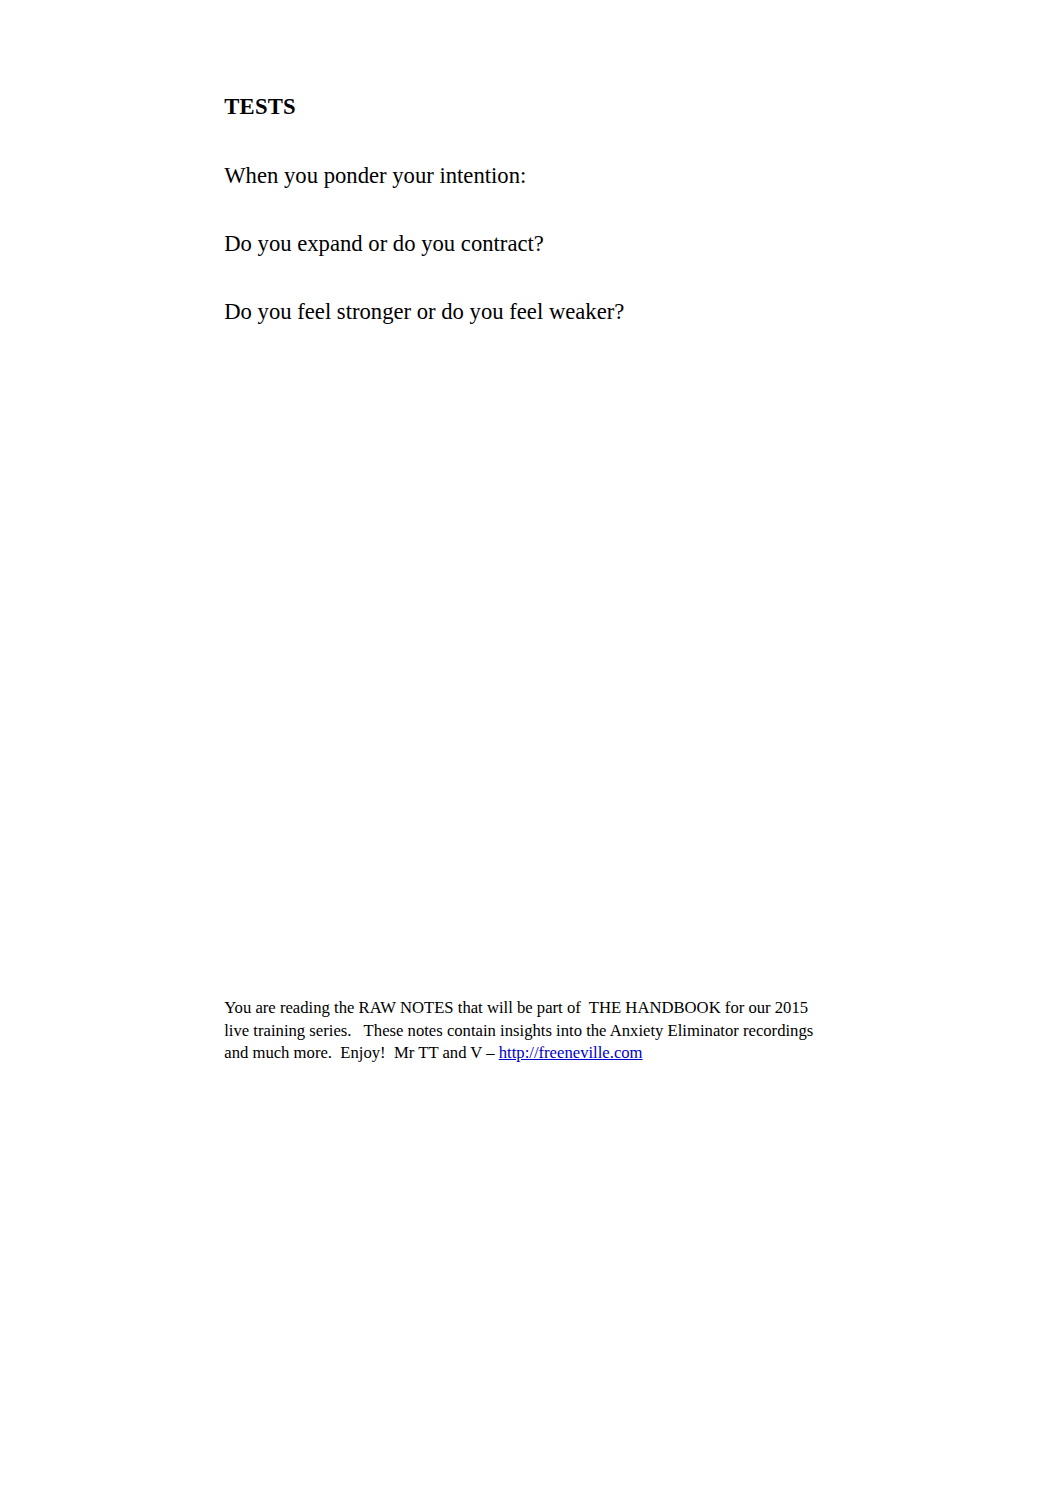TESTS
When you ponder your intention:
Do you expand or do you contract?
Do you feel stronger or do you feel weaker?
You are reading the RAW NOTES that will be part of THE HANDBOOK for our 2015 live training series. These notes contain insights into the Anxiety Eliminator recordings and much more. Enjoy! Mr TT and V – http://freeneville.com